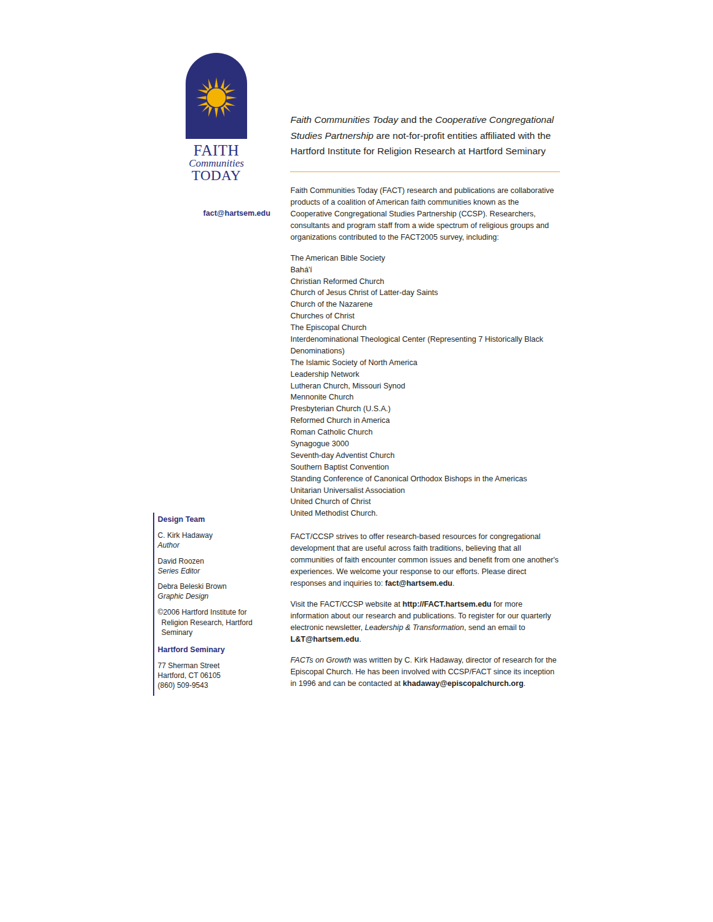FAITH
Communities
TODAY
fact@hartsem.edu
Design Team
C. Kirk Hadaway
Author
David Roozen
Series Editor
Debra Beleski Brown
Graphic Design
©2006 Hartford Institute for Religion Research, Hartford Seminary
Hartford Seminary
77 Sherman Street
Hartford, CT 06105
(860) 509-9543
Faith Communities Today and the Cooperative Congregational Studies Partnership are not-for-profit entities affiliated with the Hartford Institute for Religion Research at Hartford Seminary
Faith Communities Today (FACT) research and publications are collaborative products of a coalition of American faith communities known as the Cooperative Congregational Studies Partnership (CCSP). Researchers, consultants and program staff from a wide spectrum of religious groups and organizations contributed to the FACT2005 survey, including:
The American Bible Society
Bahá'í
Christian Reformed Church
Church of Jesus Christ of Latter-day Saints
Church of the Nazarene
Churches of Christ
The Episcopal Church
Interdenominational Theological Center (Representing 7 Historically Black Denominations)
The Islamic Society of North America
Leadership Network
Lutheran Church, Missouri Synod
Mennonite Church
Presbyterian Church (U.S.A.)
Reformed Church in America
Roman Catholic Church
Synagogue 3000
Seventh-day Adventist Church
Southern Baptist Convention
Standing Conference of Canonical Orthodox Bishops in the Americas
Unitarian Universalist Association
United Church of Christ
United Methodist Church.
FACT/CCSP strives to offer research-based resources for congregational development that are useful across faith traditions, believing that all communities of faith encounter common issues and benefit from one another's experiences. We welcome your response to our efforts. Please direct responses and inquiries to: fact@hartsem.edu.
Visit the FACT/CCSP website at http://FACT.hartsem.edu for more information about our research and publications. To register for our quarterly electronic newsletter, Leadership & Transformation, send an email to L&T@hartsem.edu.
FACTs on Growth was written by C. Kirk Hadaway, director of research for the Episcopal Church. He has been involved with CCSP/FACT since its inception in 1996 and can be contacted at khadaway@episcopalchurch.org.